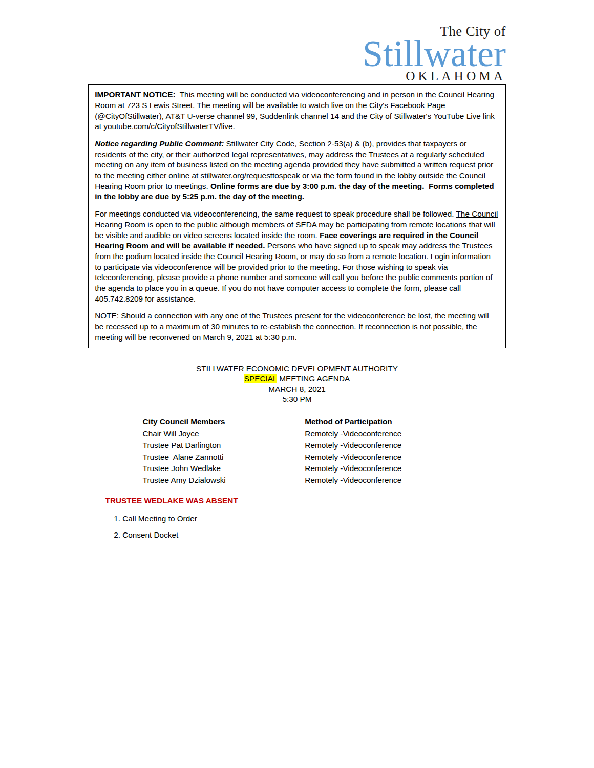The City of Stillwater OKLAHOMA
IMPORTANT NOTICE: This meeting will be conducted via videoconferencing and in person in the Council Hearing Room at 723 S Lewis Street. The meeting will be available to watch live on the City's Facebook Page (@CityOfStillwater), AT&T U-verse channel 99, Suddenlink channel 14 and the City of Stillwater's YouTube Live link at youtube.com/c/CityofStillwaterTV/live.
Notice regarding Public Comment: Stillwater City Code, Section 2-53(a) & (b), provides that taxpayers or residents of the city, or their authorized legal representatives, may address the Trustees at a regularly scheduled meeting on any item of business listed on the meeting agenda provided they have submitted a written request prior to the meeting either online at stillwater.org/requesttospeak or via the form found in the lobby outside the Council Hearing Room prior to meetings. Online forms are due by 3:00 p.m. the day of the meeting. Forms completed in the lobby are due by 5:25 p.m. the day of the meeting.
For meetings conducted via videoconferencing, the same request to speak procedure shall be followed. The Council Hearing Room is open to the public although members of SEDA may be participating from remote locations that will be visible and audible on video screens located inside the room. Face coverings are required in the Council Hearing Room and will be available if needed. Persons who have signed up to speak may address the Trustees from the podium located inside the Council Hearing Room, or may do so from a remote location. Login information to participate via videoconference will be provided prior to the meeting. For those wishing to speak via teleconferencing, please provide a phone number and someone will call you before the public comments portion of the agenda to place you in a queue. If you do not have computer access to complete the form, please call 405.742.8209 for assistance.
NOTE: Should a connection with any one of the Trustees present for the videoconference be lost, the meeting will be recessed up to a maximum of 30 minutes to re-establish the connection. If reconnection is not possible, the meeting will be reconvened on March 9, 2021 at 5:30 p.m.
STILLWATER ECONOMIC DEVELOPMENT AUTHORITY
SPECIAL MEETING AGENDA
MARCH 8, 2021
5:30 PM
| City Council Members | Method of Participation |
| --- | --- |
| Chair Will Joyce | Remotely -Videoconference |
| Trustee Pat Darlington | Remotely -Videoconference |
| Trustee Alane Zannotti | Remotely -Videoconference |
| Trustee John Wedlake | Remotely -Videoconference |
| Trustee Amy Dzialowski | Remotely -Videoconference |
TRUSTEE WEDLAKE WAS ABSENT
Call Meeting to Order
Consent Docket